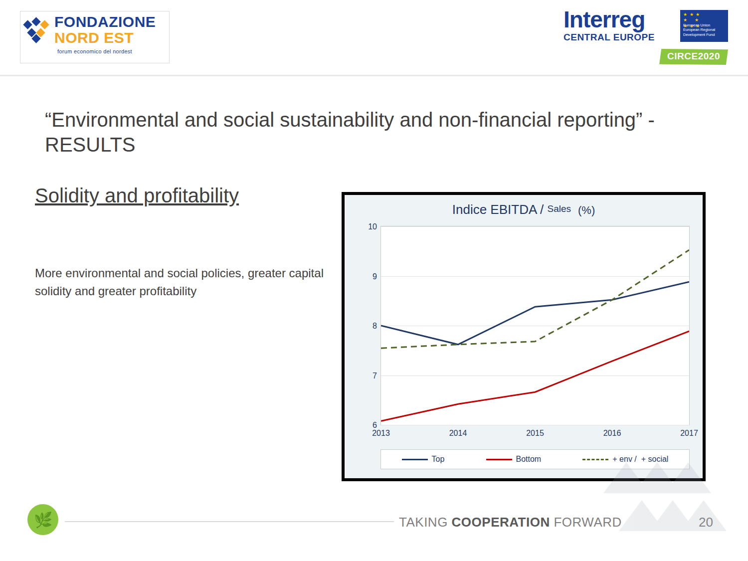FONDAZIONE
NORD EST
forum economico del nordest
Interreg
CENTRAL EUROPE
★ ★ ★
★ ★
★ ★ ★
European Union
European Regional
Development Fund
CIRCE2020
“Environmental and social sustainability and non-financial reporting” - RESULTS
Solidity and profitability
More environmental and social policies, greater capital solidity and greater profitability
Indice EBITDA / Sales(%)
Median value of the index
10
9
8
7
6
2013 2014 2015 2016 2017
Top
Bottom
+ env / + social
TAKING COOPERATION FORWARD
20
🌿